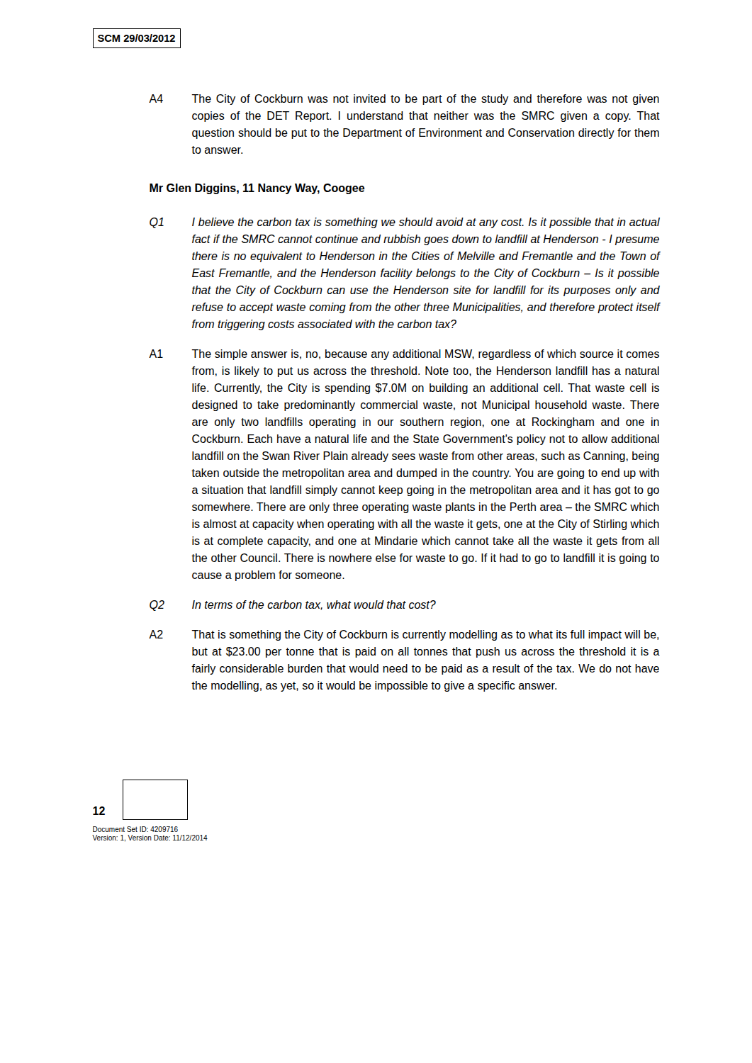SCM 29/03/2012
A4
The City of Cockburn was not invited to be part of the study and therefore was not given copies of the DET Report. I understand that neither was the SMRC given a copy. That question should be put to the Department of Environment and Conservation directly for them to answer.
Mr Glen Diggins, 11 Nancy Way, Coogee
Q1
I believe the carbon tax is something we should avoid at any cost. Is it possible that in actual fact if the SMRC cannot continue and rubbish goes down to landfill at Henderson - I presume there is no equivalent to Henderson in the Cities of Melville and Fremantle and the Town of East Fremantle, and the Henderson facility belongs to the City of Cockburn – Is it possible that the City of Cockburn can use the Henderson site for landfill for its purposes only and refuse to accept waste coming from the other three Municipalities, and therefore protect itself from triggering costs associated with the carbon tax?
A1
The simple answer is, no, because any additional MSW, regardless of which source it comes from, is likely to put us across the threshold. Note too, the Henderson landfill has a natural life. Currently, the City is spending $7.0M on building an additional cell. That waste cell is designed to take predominantly commercial waste, not Municipal household waste. There are only two landfills operating in our southern region, one at Rockingham and one in Cockburn. Each have a natural life and the State Government's policy not to allow additional landfill on the Swan River Plain already sees waste from other areas, such as Canning, being taken outside the metropolitan area and dumped in the country. You are going to end up with a situation that landfill simply cannot keep going in the metropolitan area and it has got to go somewhere. There are only three operating waste plants in the Perth area – the SMRC which is almost at capacity when operating with all the waste it gets, one at the City of Stirling which is at complete capacity, and one at Mindarie which cannot take all the waste it gets from all the other Council. There is nowhere else for waste to go. If it had to go to landfill it is going to cause a problem for someone.
Q2
In terms of the carbon tax, what would that cost?
A2
That is something the City of Cockburn is currently modelling as to what its full impact will be, but at $23.00 per tonne that is paid on all tonnes that push us across the threshold it is a fairly considerable burden that would need to be paid as a result of the tax. We do not have the modelling, as yet, so it would be impossible to give a specific answer.
12
Document Set ID: 4209716
Version: 1, Version Date: 11/12/2014